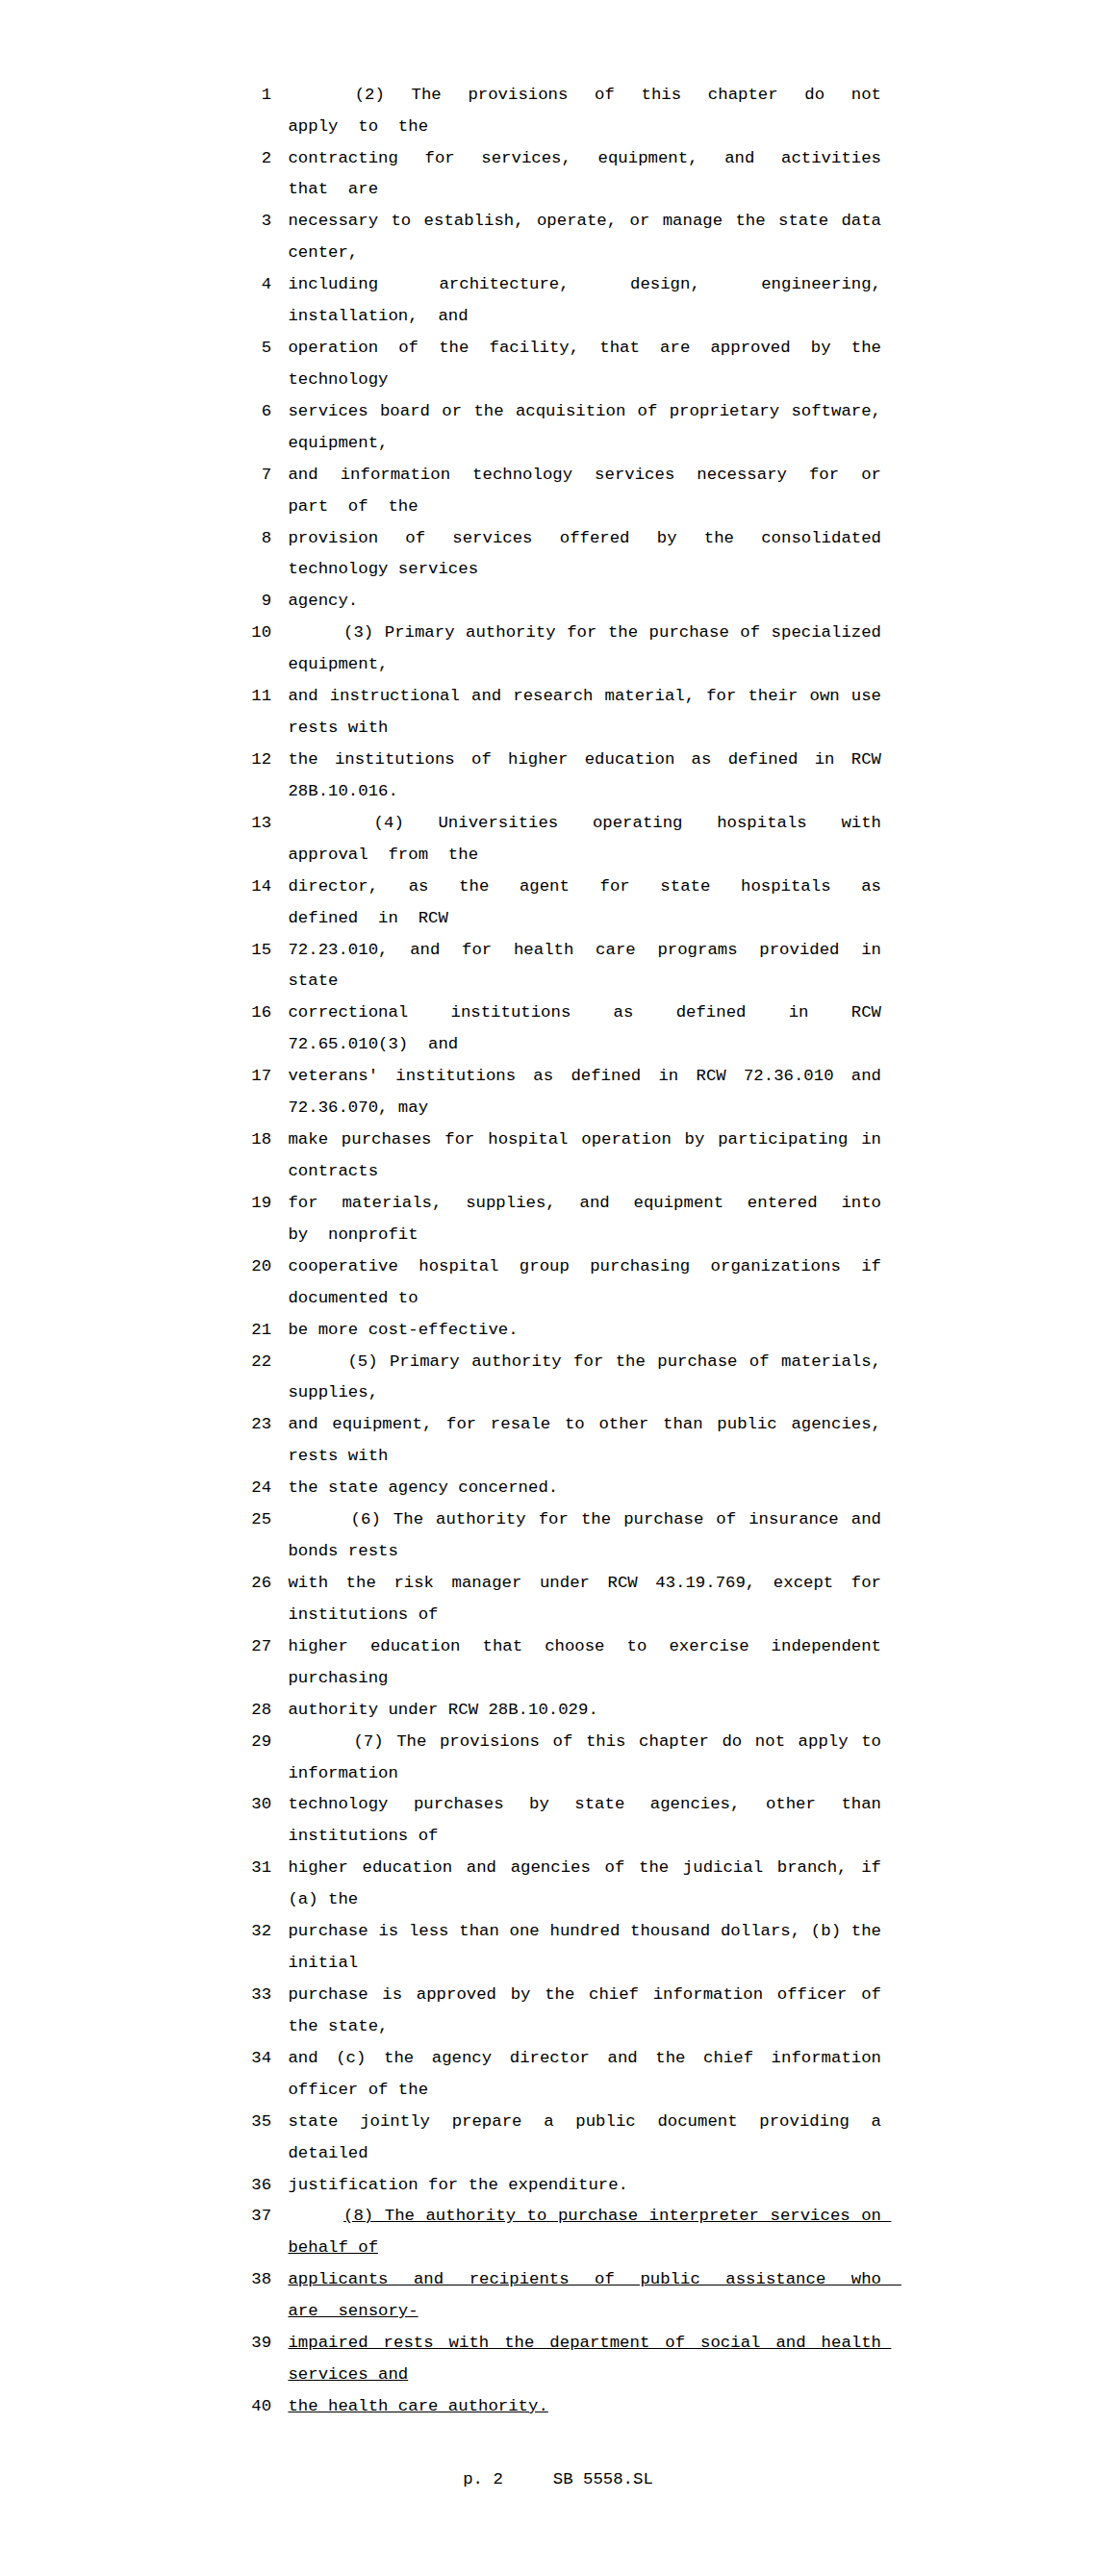(2) The provisions of this chapter do not apply to the
contracting for services, equipment, and activities that are
necessary to establish, operate, or manage the state data center,
including architecture, design, engineering, installation, and
operation of the facility, that are approved by the technology
services board or the acquisition of proprietary software, equipment,
and information technology services necessary for or part of the
provision of services offered by the consolidated technology services
agency.
(3) Primary authority for the purchase of specialized equipment,
and instructional and research material, for their own use rests with
the institutions of higher education as defined in RCW 28B.10.016.
(4) Universities operating hospitals with approval from the
director, as the agent for state hospitals as defined in RCW
72.23.010, and for health care programs provided in state
correctional institutions as defined in RCW 72.65.010(3) and
veterans' institutions as defined in RCW 72.36.010 and 72.36.070, may
make purchases for hospital operation by participating in contracts
for materials, supplies, and equipment entered into by nonprofit
cooperative hospital group purchasing organizations if documented to
be more cost-effective.
(5) Primary authority for the purchase of materials, supplies,
and equipment, for resale to other than public agencies, rests with
the state agency concerned.
(6) The authority for the purchase of insurance and bonds rests
with the risk manager under RCW 43.19.769, except for institutions of
higher education that choose to exercise independent purchasing
authority under RCW 28B.10.029.
(7) The provisions of this chapter do not apply to information
technology purchases by state agencies, other than institutions of
higher education and agencies of the judicial branch, if (a) the
purchase is less than one hundred thousand dollars, (b) the initial
purchase is approved by the chief information officer of the state,
and (c) the agency director and the chief information officer of the
state jointly prepare a public document providing a detailed
justification for the expenditure.
(8) The authority to purchase interpreter services on behalf of
applicants and recipients of public assistance who are sensory-
impaired rests with the department of social and health services and
the health care authority.
p. 2 SB 5558.SL